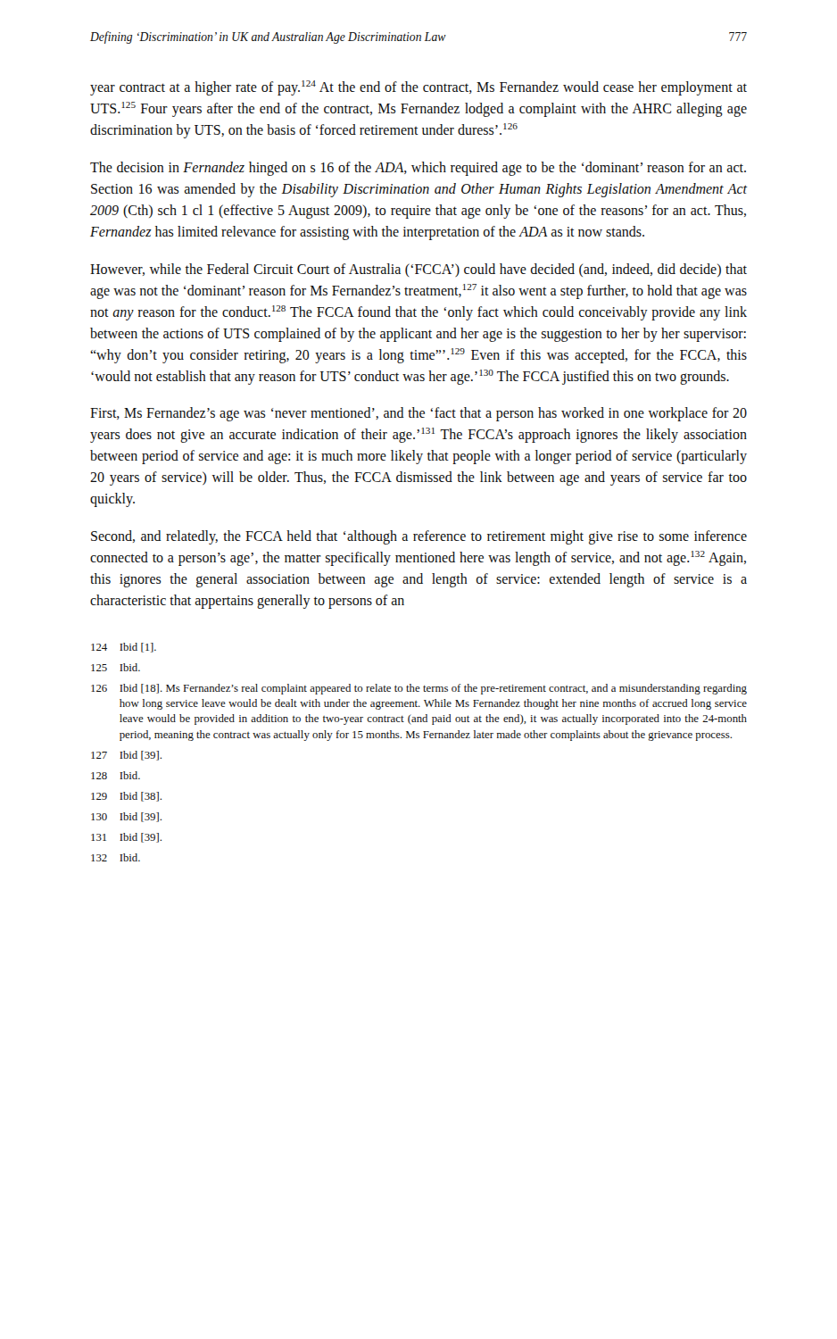Defining ‘Discrimination’ in UK and Australian Age Discrimination Law 777
year contract at a higher rate of pay.124 At the end of the contract, Ms Fernandez would cease her employment at UTS.125 Four years after the end of the contract, Ms Fernandez lodged a complaint with the AHRC alleging age discrimination by UTS, on the basis of ‘forced retirement under duress’.126
The decision in Fernandez hinged on s 16 of the ADA, which required age to be the ‘dominant’ reason for an act. Section 16 was amended by the Disability Discrimination and Other Human Rights Legislation Amendment Act 2009 (Cth) sch 1 cl 1 (effective 5 August 2009), to require that age only be ‘one of the reasons’ for an act. Thus, Fernandez has limited relevance for assisting with the interpretation of the ADA as it now stands.
However, while the Federal Circuit Court of Australia (‘FCCA’) could have decided (and, indeed, did decide) that age was not the ‘dominant’ reason for Ms Fernandez’s treatment,127 it also went a step further, to hold that age was not any reason for the conduct.128 The FCCA found that the ‘only fact which could conceivably provide any link between the actions of UTS complained of by the applicant and her age is the suggestion to her by her supervisor: “why don’t you consider retiring, 20 years is a long time”’.129 Even if this was accepted, for the FCCA, this ‘would not establish that any reason for UTS’ conduct was her age.’130 The FCCA justified this on two grounds.
First, Ms Fernandez’s age was ‘never mentioned’, and the ‘fact that a person has worked in one workplace for 20 years does not give an accurate indication of their age.’131 The FCCA’s approach ignores the likely association between period of service and age: it is much more likely that people with a longer period of service (particularly 20 years of service) will be older. Thus, the FCCA dismissed the link between age and years of service far too quickly.
Second, and relatedly, the FCCA held that ‘although a reference to retirement might give rise to some inference connected to a person’s age’, the matter specifically mentioned here was length of service, and not age.132 Again, this ignores the general association between age and length of service: extended length of service is a characteristic that appertains generally to persons of an
124 Ibid [1].
125 Ibid.
126 Ibid [18]. Ms Fernandez’s real complaint appeared to relate to the terms of the pre-retirement contract, and a misunderstanding regarding how long service leave would be dealt with under the agreement. While Ms Fernandez thought her nine months of accrued long service leave would be provided in addition to the two-year contract (and paid out at the end), it was actually incorporated into the 24-month period, meaning the contract was actually only for 15 months. Ms Fernandez later made other complaints about the grievance process.
127 Ibid [39].
128 Ibid.
129 Ibid [38].
130 Ibid [39].
131 Ibid [39].
132 Ibid.